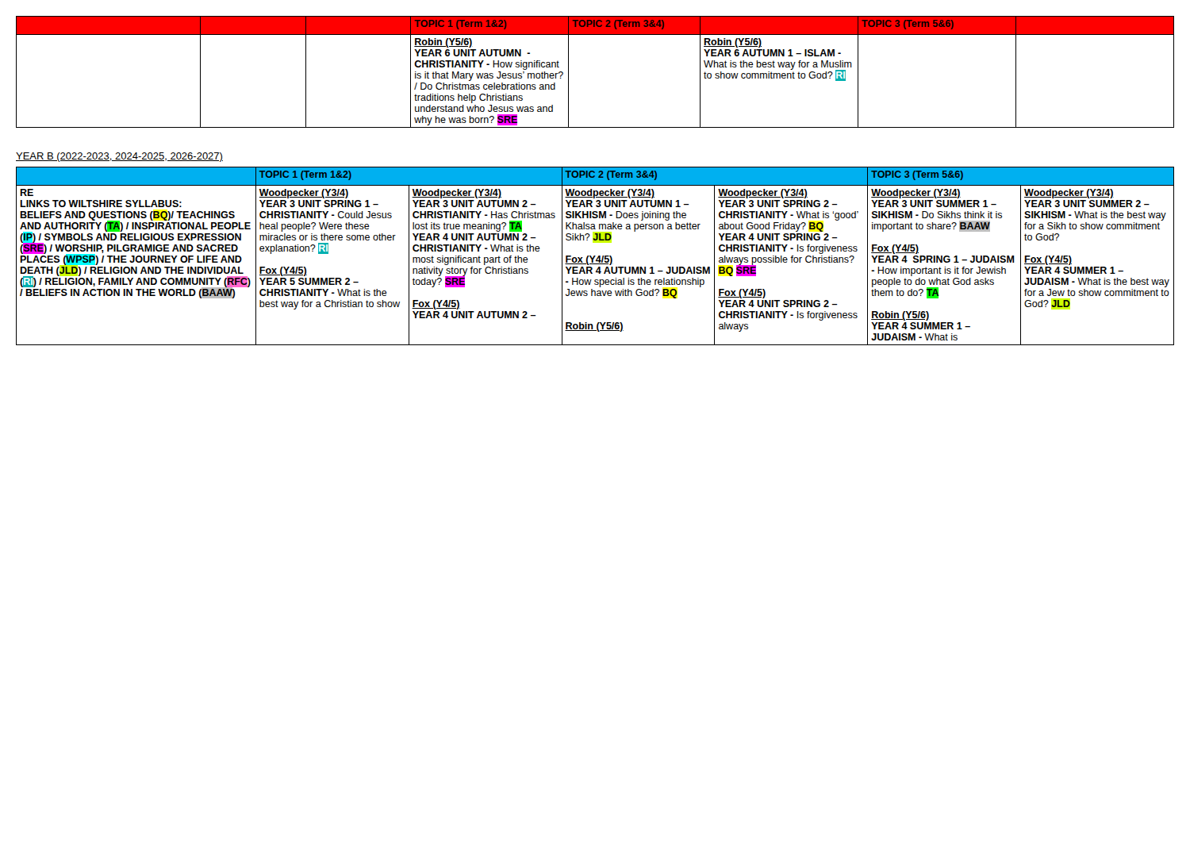| | | | TOPIC 1 (Term 1&2) | TOPIC 2 (Term 3&4) | | TOPIC 3 (Term 5&6) | |
| | | | Robin (Y5/6) YEAR 6 UNIT AUTUMN - CHRISTIANITY - How significant is it that Mary was Jesus’ mother? / Do Christmas celebrations and traditions help Christians understand who Jesus was and why he was born? SRE | | Robin (Y5/6) YEAR 6 AUTUMN 1 – ISLAM - What is the best way for a Muslim to show commitment to God? RI | | |
YEAR B (2022-2023, 2024-2025, 2026-2027)
| | TOPIC 1 (Term 1&2) | TOPIC 2 (Term 3&4) | TOPIC 3 (Term 5&6) |
| RE LINKS TO WILTSHIRE SYLLABUS: BELIEFS AND QUESTIONS ( BQ )/ TEACHINGS AND AUTHORITY ( TA ) / INSPIRATIONAL PEOPLE ( IP ) / SYMBOLS AND RELIGIOUS EXPRESSION ( SRE ) / WORSHIP, PILGRAMIGE AND SACRED PLACES ( WPSP ) / THE JOURNEY OF LIFE AND DEATH ( JLD ) / RELIGION AND THE INDIVIDUAL ( RI ) / RELIGION, FAMILY AND COMMUNITY ( RFC ) / BELIEFS IN ACTION IN THE WORLD ( BAAW ) | Woodpecker (Y3/4) YEAR 3 UNIT SPRING 1 – CHRISTIANITY - Could Jesus heal people? Were these miracles or is there some other explanation? RI Fox (Y4/5) YEAR 5 SUMMER 2 – CHRISTIANITY - What is the best way for a Christian to show | Woodpecker (Y3/4) YEAR 3 UNIT AUTUMN 2 – CHRISTIANITY - Has Christmas lost its true meaning? TA YEAR 4 UNIT AUTUMN 2 – CHRISTIANITY - What is the most significant part of the nativity story for Christians today? SRE Fox (Y4/5) YEAR 4 UNIT AUTUMN 2 – | Woodpecker (Y3/4) YEAR 3 UNIT AUTUMN 1 – SIKHISM - Does joining the Khalsa make a person a better Sikh? JLD Fox (Y4/5) YEAR 4 AUTUMN 1 – JUDAISM - How special is the relationship Jews have with God? BQ Robin (Y5/6) | Woodpecker (Y3/4) YEAR 3 UNIT SPRING 2 – CHRISTIANITY - What is ‘good’ about Good Friday? BQ YEAR 4 UNIT SPRING 2 – CHRISTIANITY - Is forgiveness always possible for Christians? BQ SRE Fox (Y4/5) YEAR 4 UNIT SPRING 2 – CHRISTIANITY - Is forgiveness always | Woodpecker (Y3/4) YEAR 3 UNIT SUMMER 1 – SIKHISM - Do Sikhs think it is important to share? BAAW Fox (Y4/5) YEAR 4 SPRING 1 – JUDAISM - How important is it for Jewish people to do what God asks them to do? TA Robin (Y5/6) YEAR 4 SUMMER 1 – JUDAISM - What is | Woodpecker (Y3/4) YEAR 3 UNIT SUMMER 2 – SIKHISM - What is the best way for a Sikh to show commitment to God? Fox (Y4/5) YEAR 4 SUMMER 1 – JUDAISM - What is the best way for a Jew to show commitment to God? JLD |